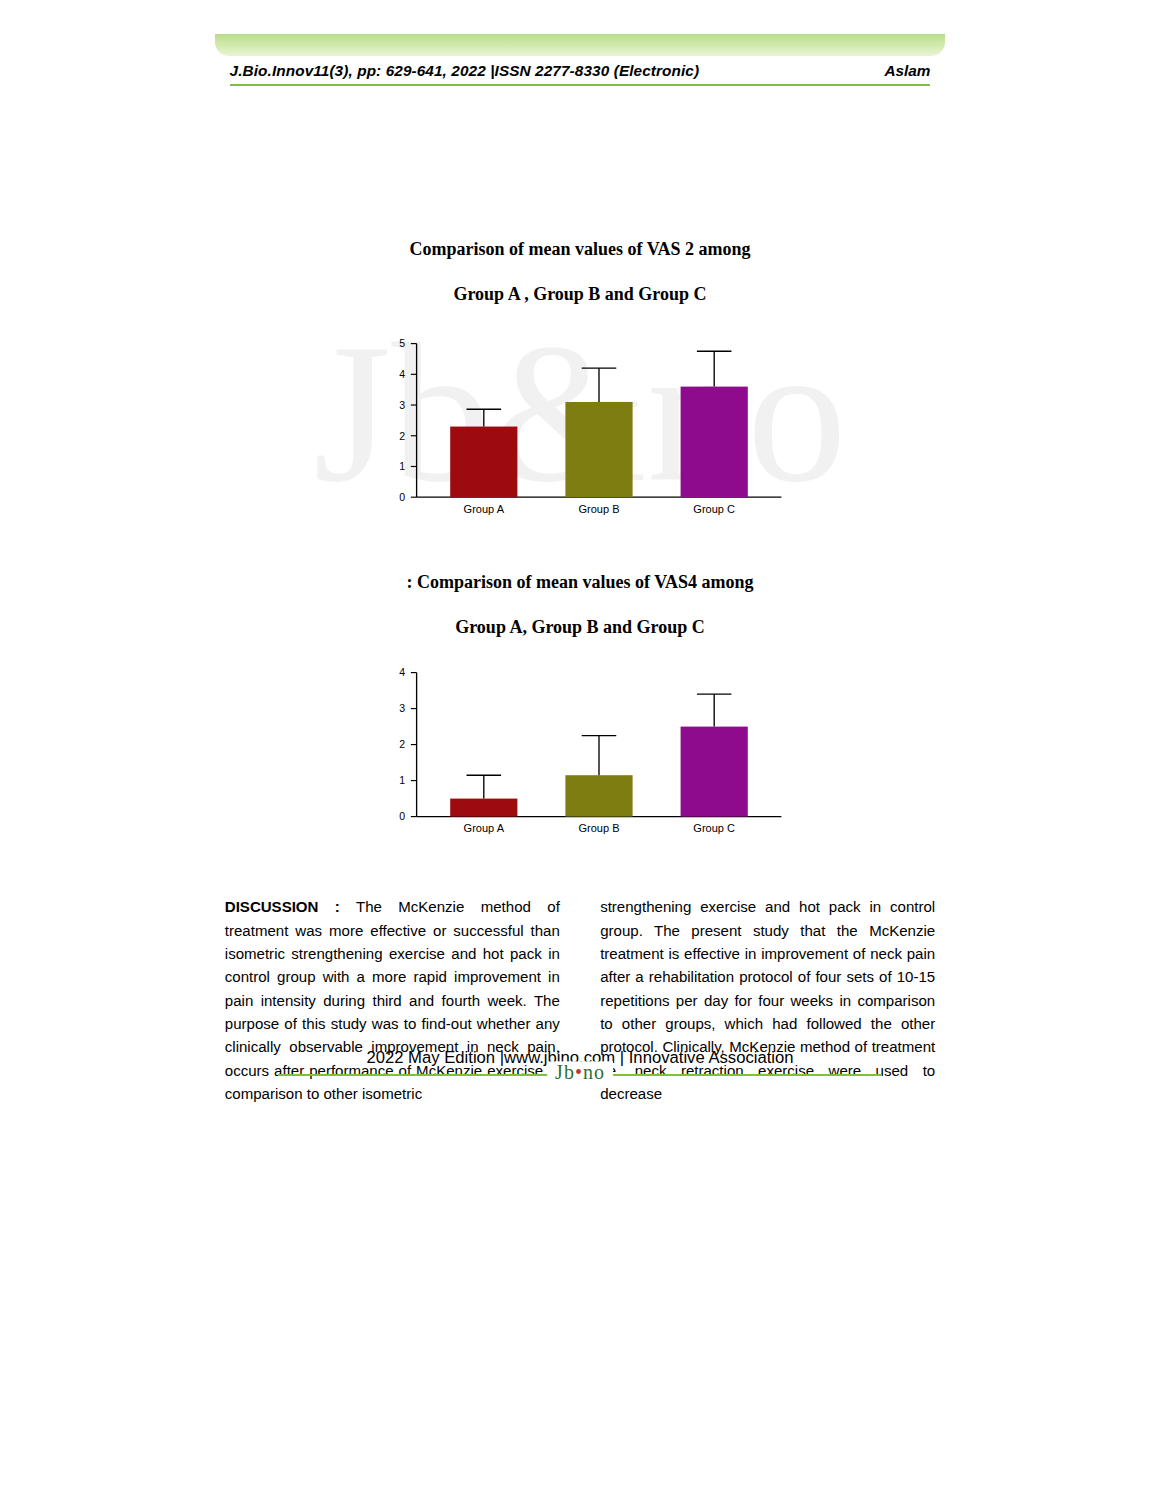Jb&no
J.Bio.Innov11(3), pp: 629-641, 2022 |ISSN 2277-8330 (Electronic)
Aslam
Comparison of mean values of VAS 2 among Group A , Group B and Group C
0 1 2 3 4 5 Group A Group B Group C
: Comparison of mean values of VAS4 among Group A, Group B and Group C
0 1 2 3 4 Group A Group B Group C
DISCUSSION : The McKenzie method of treatment was more effective or successful than isometric strengthening exercise and hot pack in control group with a more rapid improvement in pain intensity during third and fourth week. The purpose of this study was to find-out whether any clinically observable improvement in neck pain, occurs after performance of McKenzie exercise in comparison to other isometric
strengthening exercise and hot pack in control group. The present study that the McKenzie treatment is effective in improvement of neck pain after a rehabilitation protocol of four sets of 10-15 repetitions per day for four weeks in comparison to other groups, which had followed the other protocol. Clinically, McKenzie method of treatment i.e. neck retraction exercise were used to decrease
2022 May Edition |www.jbino.com | Innovative Association
Jb•no